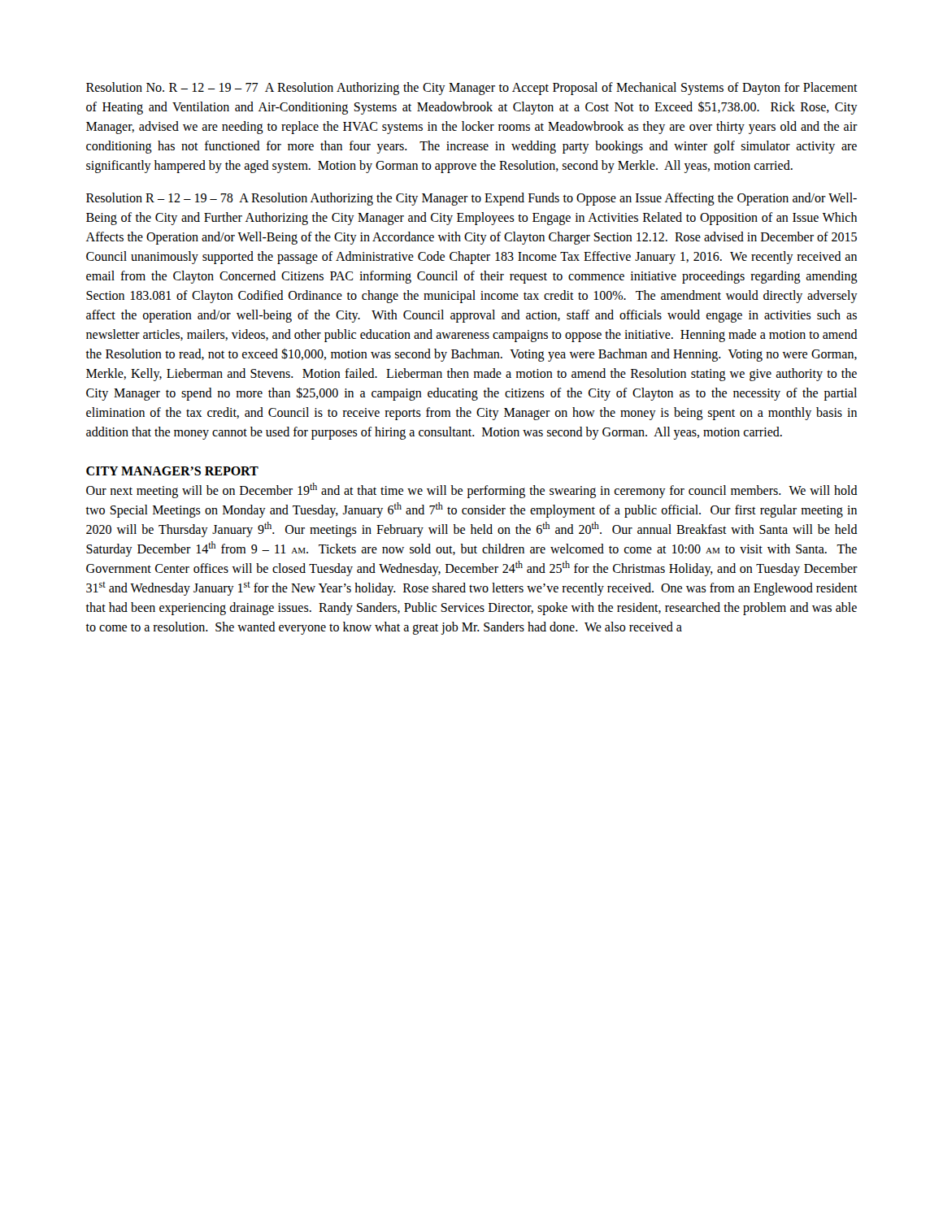Resolution No. R – 12 – 19 – 77 A Resolution Authorizing the City Manager to Accept Proposal of Mechanical Systems of Dayton for Placement of Heating and Ventilation and Air-Conditioning Systems at Meadowbrook at Clayton at a Cost Not to Exceed $51,738.00. Rick Rose, City Manager, advised we are needing to replace the HVAC systems in the locker rooms at Meadowbrook as they are over thirty years old and the air conditioning has not functioned for more than four years. The increase in wedding party bookings and winter golf simulator activity are significantly hampered by the aged system. Motion by Gorman to approve the Resolution, second by Merkle. All yeas, motion carried.
Resolution R – 12 – 19 – 78 A Resolution Authorizing the City Manager to Expend Funds to Oppose an Issue Affecting the Operation and/or Well-Being of the City and Further Authorizing the City Manager and City Employees to Engage in Activities Related to Opposition of an Issue Which Affects the Operation and/or Well-Being of the City in Accordance with City of Clayton Charger Section 12.12. Rose advised in December of 2015 Council unanimously supported the passage of Administrative Code Chapter 183 Income Tax Effective January 1, 2016. We recently received an email from the Clayton Concerned Citizens PAC informing Council of their request to commence initiative proceedings regarding amending Section 183.081 of Clayton Codified Ordinance to change the municipal income tax credit to 100%. The amendment would directly adversely affect the operation and/or well-being of the City. With Council approval and action, staff and officials would engage in activities such as newsletter articles, mailers, videos, and other public education and awareness campaigns to oppose the initiative. Henning made a motion to amend the Resolution to read, not to exceed $10,000, motion was second by Bachman. Voting yea were Bachman and Henning. Voting no were Gorman, Merkle, Kelly, Lieberman and Stevens. Motion failed. Lieberman then made a motion to amend the Resolution stating we give authority to the City Manager to spend no more than $25,000 in a campaign educating the citizens of the City of Clayton as to the necessity of the partial elimination of the tax credit, and Council is to receive reports from the City Manager on how the money is being spent on a monthly basis in addition that the money cannot be used for purposes of hiring a consultant. Motion was second by Gorman. All yeas, motion carried.
City Manager’s Report
Our next meeting will be on December 19th and at that time we will be performing the swearing in ceremony for council members. We will hold two Special Meetings on Monday and Tuesday, January 6th and 7th to consider the employment of a public official. Our first regular meeting in 2020 will be Thursday January 9th. Our meetings in February will be held on the 6th and 20th. Our annual Breakfast with Santa will be held Saturday December 14th from 9 – 11 am. Tickets are now sold out, but children are welcomed to come at 10:00 am to visit with Santa. The Government Center offices will be closed Tuesday and Wednesday, December 24th and 25th for the Christmas Holiday, and on Tuesday December 31st and Wednesday January 1st for the New Year’s holiday. Rose shared two letters we’ve recently received. One was from an Englewood resident that had been experiencing drainage issues. Randy Sanders, Public Services Director, spoke with the resident, researched the problem and was able to come to a resolution. She wanted everyone to know what a great job Mr. Sanders had done. We also received a